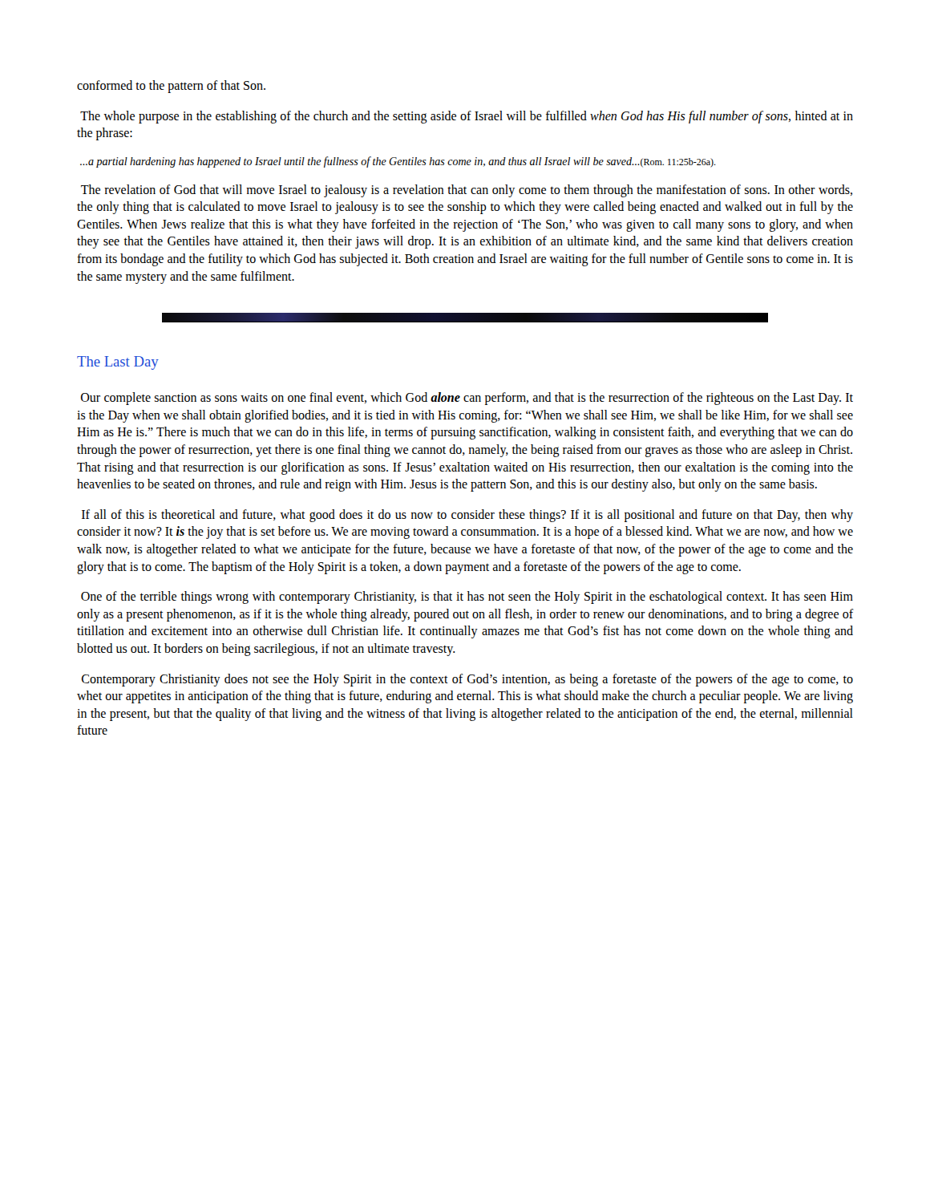conformed to the pattern of that Son.
The whole purpose in the establishing of the church and the setting aside of Israel will be fulfilled when God has His full number of sons, hinted at in the phrase:
...a partial hardening has happened to Israel until the fullness of the Gentiles has come in, and thus all Israel will be saved...(Rom. 11:25b-26a).
The revelation of God that will move Israel to jealousy is a revelation that can only come to them through the manifestation of sons. In other words, the only thing that is calculated to move Israel to jealousy is to see the sonship to which they were called being enacted and walked out in full by the Gentiles. When Jews realize that this is what they have forfeited in the rejection of ‘The Son,’ who was given to call many sons to glory, and when they see that the Gentiles have attained it, then their jaws will drop. It is an exhibition of an ultimate kind, and the same kind that delivers creation from its bondage and the futility to which God has subjected it. Both creation and Israel are waiting for the full number of Gentile sons to come in. It is the same mystery and the same fulfilment.
The Last Day
Our complete sanction as sons waits on one final event, which God alone can perform, and that is the resurrection of the righteous on the Last Day. It is the Day when we shall obtain glorified bodies, and it is tied in with His coming, for: “When we shall see Him, we shall be like Him, for we shall see Him as He is.” There is much that we can do in this life, in terms of pursuing sanctification, walking in consistent faith, and everything that we can do through the power of resurrection, yet there is one final thing we cannot do, namely, the being raised from our graves as those who are asleep in Christ. That rising and that resurrection is our glorification as sons. If Jesus’ exaltation waited on His resurrection, then our exaltation is the coming into the heavenlies to be seated on thrones, and rule and reign with Him. Jesus is the pattern Son, and this is our destiny also, but only on the same basis.
If all of this is theoretical and future, what good does it do us now to consider these things? If it is all positional and future on that Day, then why consider it now? It is the joy that is set before us. We are moving toward a consummation. It is a hope of a blessed kind. What we are now, and how we walk now, is altogether related to what we anticipate for the future, because we have a foretaste of that now, of the power of the age to come and the glory that is to come. The baptism of the Holy Spirit is a token, a down payment and a foretaste of the powers of the age to come.
One of the terrible things wrong with contemporary Christianity, is that it has not seen the Holy Spirit in the eschatological context. It has seen Him only as a present phenomenon, as if it is the whole thing already, poured out on all flesh, in order to renew our denominations, and to bring a degree of titillation and excitement into an otherwise dull Christian life. It continually amazes me that God’s fist has not come down on the whole thing and blotted us out. It borders on being sacrilegious, if not an ultimate travesty.
Contemporary Christianity does not see the Holy Spirit in the context of God’s intention, as being a foretaste of the powers of the age to come, to whet our appetites in anticipation of the thing that is future, enduring and eternal. This is what should make the church a peculiar people. We are living in the present, but that the quality of that living and the witness of that living is altogether related to the anticipation of the end, the eternal, millennial future